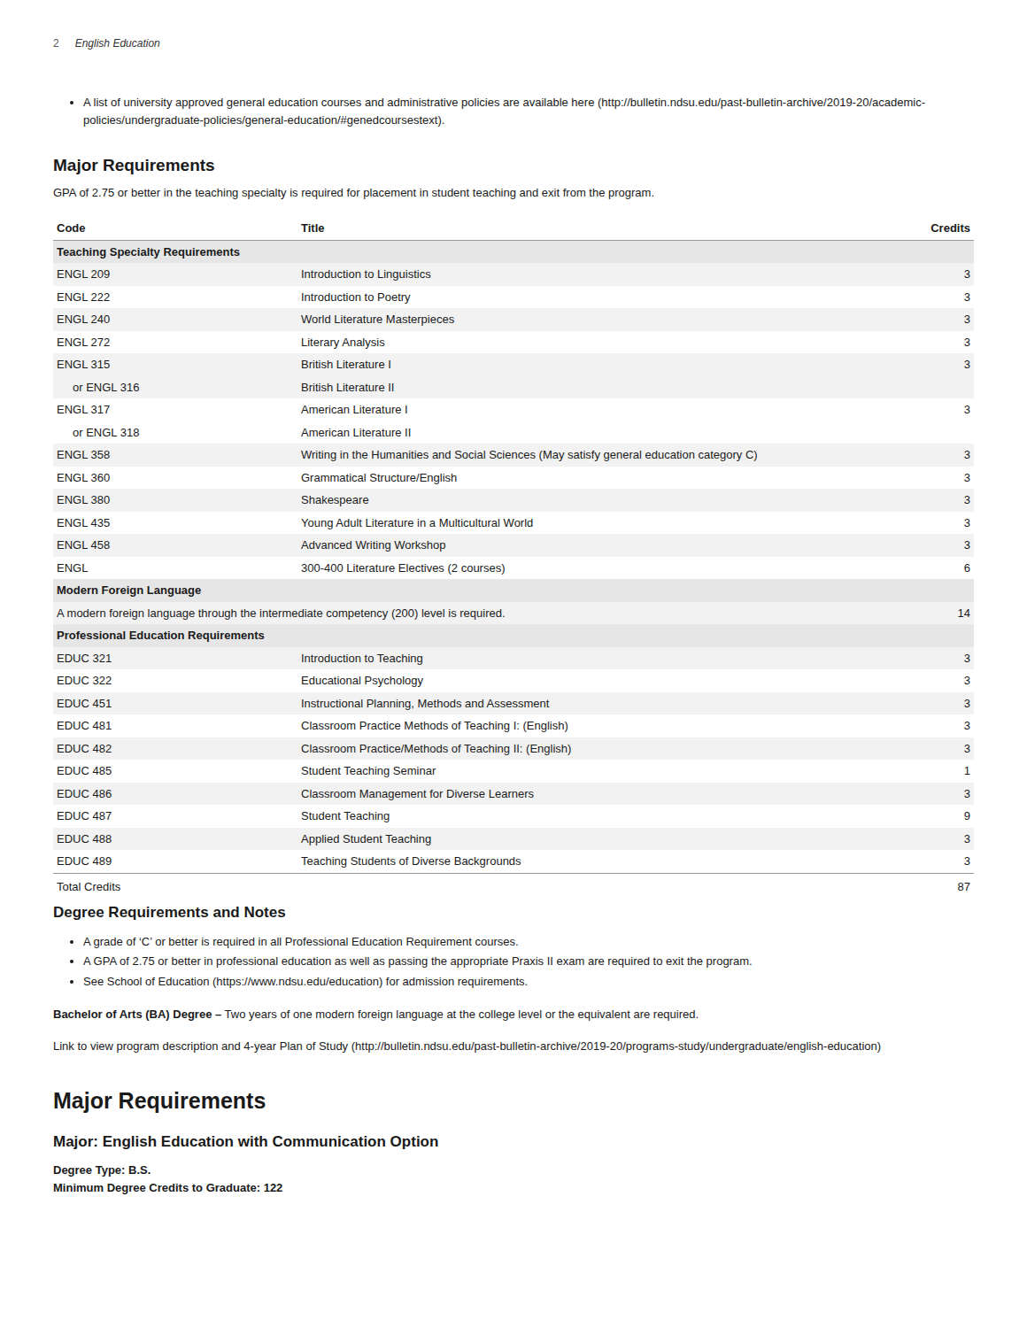2 English Education
A list of university approved general education courses and administrative policies are available here (http://bulletin.ndsu.edu/past-bulletin-archive/2019-20/academic-policies/undergraduate-policies/general-education/#genedcoursestext).
Major Requirements
GPA of 2.75 or better in the teaching specialty is required for placement in student teaching and exit from the program.
| Code | Title | Credits |
| --- | --- | --- |
| Teaching Specialty Requirements |
| ENGL 209 | Introduction to Linguistics | 3 |
| ENGL 222 | Introduction to Poetry | 3 |
| ENGL 240 | World Literature Masterpieces | 3 |
| ENGL 272 | Literary Analysis | 3 |
| ENGL 315 | British Literature I | 3 |
| or ENGL 316 | British Literature II | |
| ENGL 317 | American Literature I | 3 |
| or ENGL 318 | American Literature II | |
| ENGL 358 | Writing in the Humanities and Social Sciences (May satisfy general education category C) | 3 |
| ENGL 360 | Grammatical Structure/English | 3 |
| ENGL 380 | Shakespeare | 3 |
| ENGL 435 | Young Adult Literature in a Multicultural World | 3 |
| ENGL 458 | Advanced Writing Workshop | 3 |
| ENGL | 300-400 Literature Electives (2 courses) | 6 |
| Modern Foreign Language |
| A modern foreign language through the intermediate competency (200) level is required. | 14 |
| Professional Education Requirements |
| EDUC 321 | Introduction to Teaching | 3 |
| EDUC 322 | Educational Psychology | 3 |
| EDUC 451 | Instructional Planning, Methods and Assessment | 3 |
| EDUC 481 | Classroom Practice Methods of Teaching I: (English) | 3 |
| EDUC 482 | Classroom Practice/Methods of Teaching II: (English) | 3 |
| EDUC 485 | Student Teaching Seminar | 1 |
| EDUC 486 | Classroom Management for Diverse Learners | 3 |
| EDUC 487 | Student Teaching | 9 |
| EDUC 488 | Applied Student Teaching | 3 |
| EDUC 489 | Teaching Students of Diverse Backgrounds | 3 |
| Total Credits | 87 |
Degree Requirements and Notes
A grade of ‘C’ or better is required in all Professional Education Requirement courses.
A GPA of 2.75 or better in professional education as well as passing the appropriate Praxis II exam are required to exit the program.
See School of Education (https://www.ndsu.edu/education) for admission requirements.
Bachelor of Arts (BA) Degree – Two years of one modern foreign language at the college level or the equivalent are required.
Link to view program description and 4-year Plan of Study (http://bulletin.ndsu.edu/past-bulletin-archive/2019-20/programs-study/undergraduate/english-education)
Major Requirements
Major: English Education with Communication Option
Degree Type: B.S. Minimum Degree Credits to Graduate: 122